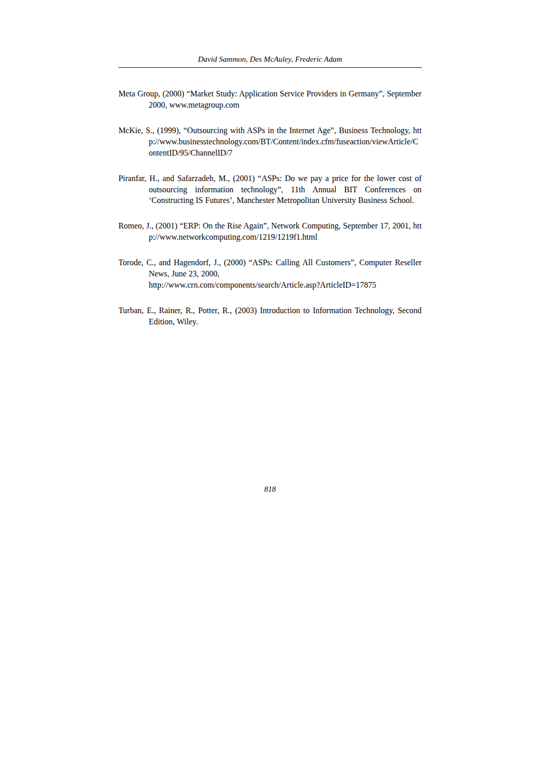David Sammon, Des McAuley, Frederic Adam
Meta Group, (2000) “Market Study: Application Service Providers in Germany”, September 2000, www.metagroup.com
McKie, S., (1999), “Outsourcing with ASPs in the Internet Age”, Business Technology, http://www.businesstechnology.com/BT/Content/index.cfm/fuseaction/viewArticle/ContentID/95/ChannelID/7
Piranfar, H., and Safarzadeh, M., (2001) “ASPs: Do we pay a price for the lower cost of outsourcing information technology”, 11th Annual BIT Conferences on ‘Constructing IS Futures’, Manchester Metropolitan University Business School.
Romeo, J., (2001) “ERP: On the Rise Again”, Network Computing, September 17, 2001, http://www.networkcomputing.com/1219/1219f1.html
Torode, C., and Hagendorf, J., (2000) “ASPs: Calling All Customers”, Computer Reseller News, June 23, 2000,
http://www.crn.com/components/search/Article.asp?ArticleID=17875
Turban, E., Rainer, R., Potter, R., (2003) Introduction to Information Technology, Second Edition, Wiley.
818